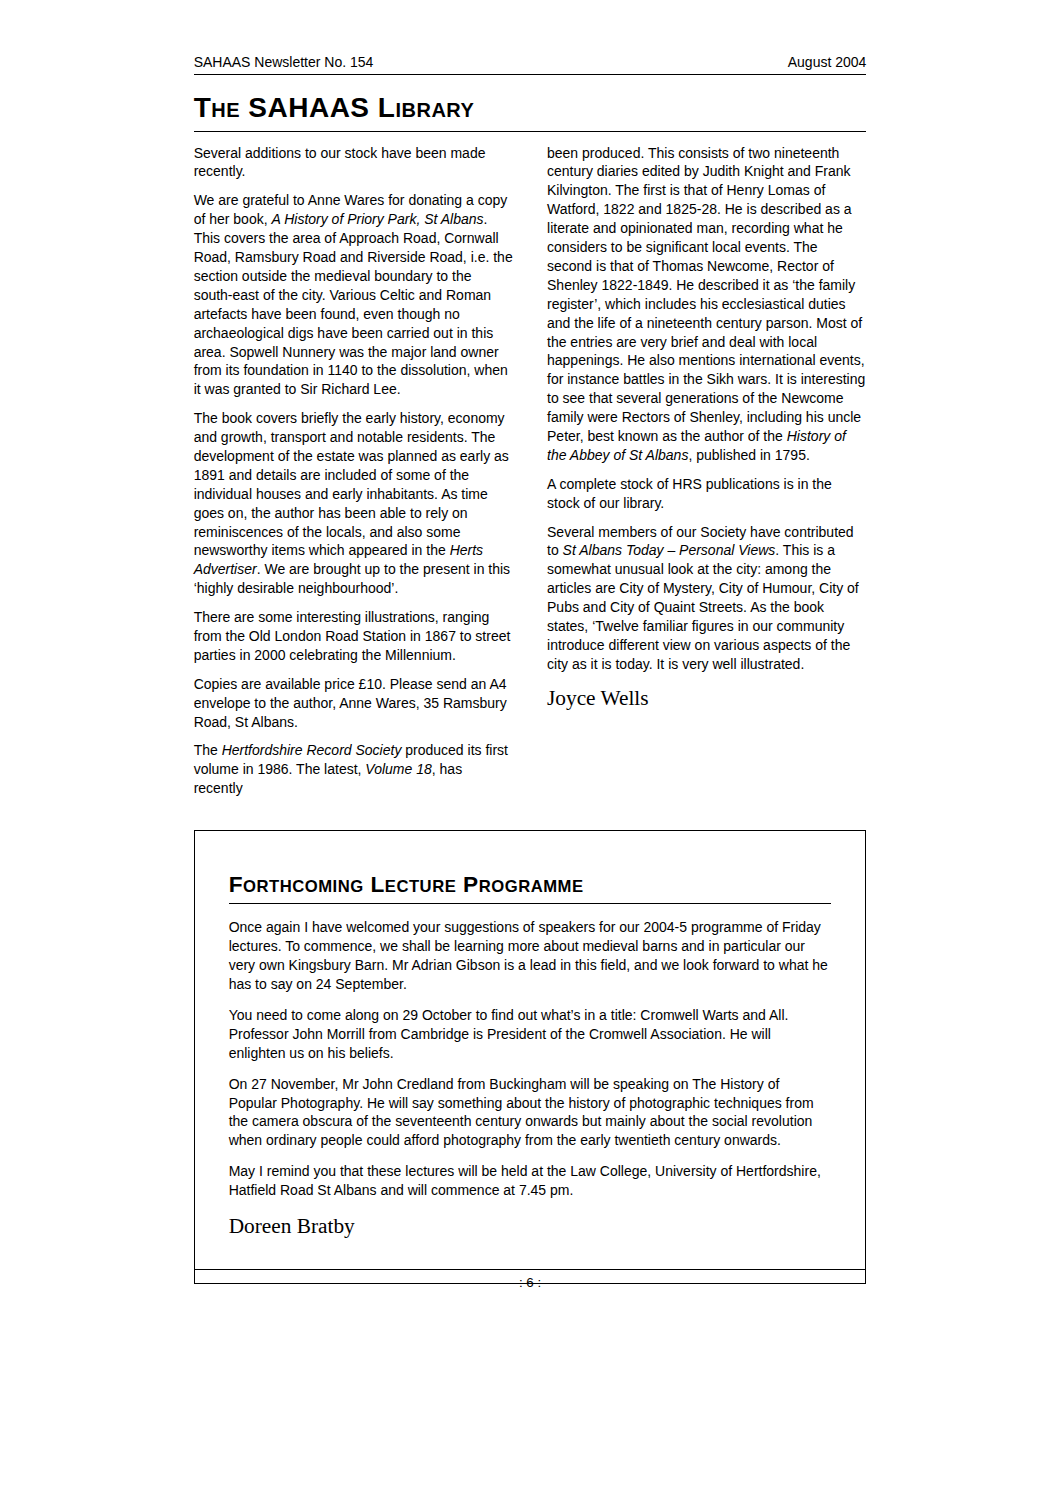SAHAAS Newsletter No. 154 August 2004
THE SAHAAS LIBRARY
Several additions to our stock have been made recently.
We are grateful to Anne Wares for donating a copy of her book, A History of Priory Park, St Albans. This covers the area of Approach Road, Cornwall Road, Ramsbury Road and Riverside Road, i.e. the section outside the medieval boundary to the south-east of the city. Various Celtic and Roman artefacts have been found, even though no archaeological digs have been carried out in this area. Sopwell Nunnery was the major land owner from its foundation in 1140 to the dissolution, when it was granted to Sir Richard Lee.
The book covers briefly the early history, economy and growth, transport and notable residents. The development of the estate was planned as early as 1891 and details are included of some of the individual houses and early inhabitants. As time goes on, the author has been able to rely on reminiscences of the locals, and also some newsworthy items which appeared in the Herts Advertiser. We are brought up to the present in this ‘highly desirable neighbourhood’.
There are some interesting illustrations, ranging from the Old London Road Station in 1867 to street parties in 2000 celebrating the Millennium.
Copies are available price £10. Please send an A4 envelope to the author, Anne Wares, 35 Ramsbury Road, St Albans.
The Hertfordshire Record Society produced its first volume in 1986. The latest, Volume 18, has recently
been produced. This consists of two nineteenth century diaries edited by Judith Knight and Frank Kilvington. The first is that of Henry Lomas of Watford, 1822 and 1825-28. He is described as a literate and opinionated man, recording what he considers to be significant local events. The second is that of Thomas Newcome, Rector of Shenley 1822-1849. He described it as ‘the family register’, which includes his ecclesiastical duties and the life of a nineteenth century parson. Most of the entries are very brief and deal with local happenings. He also mentions international events, for instance battles in the Sikh wars. It is interesting to see that several generations of the Newcome family were Rectors of Shenley, including his uncle Peter, best known as the author of the History of the Abbey of St Albans, published in 1795.
A complete stock of HRS publications is in the stock of our library.
Several members of our Society have contributed to St Albans Today – Personal Views. This is a somewhat unusual look at the city: among the articles are City of Mystery, City of Humour, City of Pubs and City of Quaint Streets. As the book states, ‘Twelve familiar figures in our community introduce different view on various aspects of the city as it is today. It is very well illustrated.
Joyce Wells
FORTHCOMING LECTURE PROGRAMME
Once again I have welcomed your suggestions of speakers for our 2004-5 programme of Friday lectures. To commence, we shall be learning more about medieval barns and in particular our very own Kingsbury Barn. Mr Adrian Gibson is a lead in this field, and we look forward to what he has to say on 24 September.
You need to come along on 29 October to find out what’s in a title: Cromwell Warts and All. Professor John Morrill from Cambridge is President of the Cromwell Association. He will enlighten us on his beliefs.
On 27 November, Mr John Credland from Buckingham will be speaking on The History of Popular Photography. He will say something about the history of photographic techniques from the camera obscura of the seventeenth century onwards but mainly about the social revolution when ordinary people could afford photography from the early twentieth century onwards.
May I remind you that these lectures will be held at the Law College, University of Hertfordshire, Hatfield Road St Albans and will commence at 7.45 pm.
Doreen Bratby
: 6 :